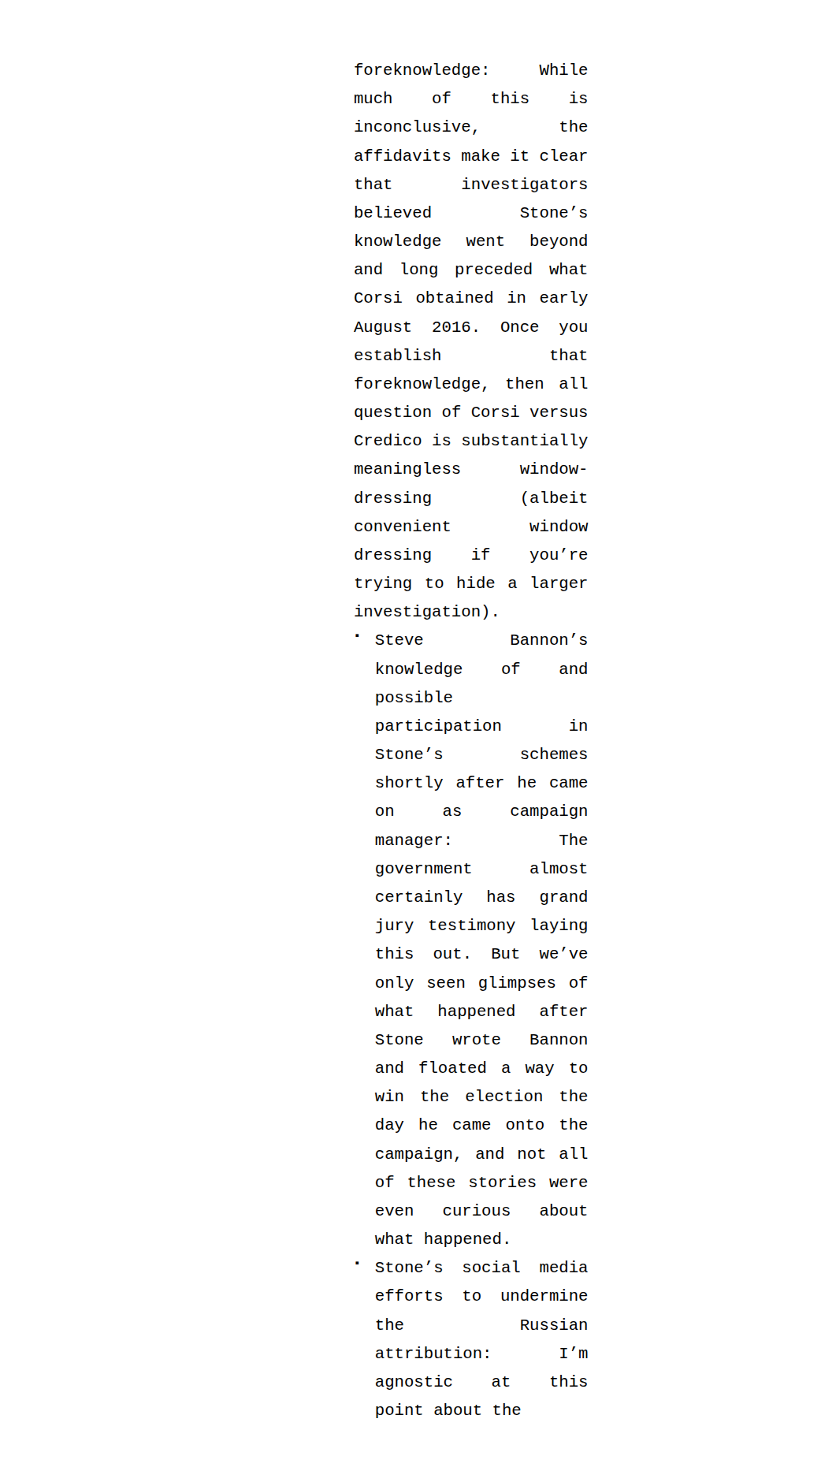foreknowledge: While much of this is inconclusive, the affidavits make it clear that investigators believed Stone’s knowledge went beyond and long preceded what Corsi obtained in early August 2016. Once you establish that foreknowledge, then all question of Corsi versus Credico is substantially meaningless window-dressing (albeit convenient window dressing if you’re trying to hide a larger investigation).
Steve Bannon’s knowledge of and possible participation in Stone’s schemes shortly after he came on as campaign manager: The government almost certainly has grand jury testimony laying this out. But we’ve only seen glimpses of what happened after Stone wrote Bannon and floated a way to win the election the day he came onto the campaign, and not all of these stories were even curious about what happened.
Stone’s social media efforts to undermine the Russian attribution: I’m agnostic at this point about the